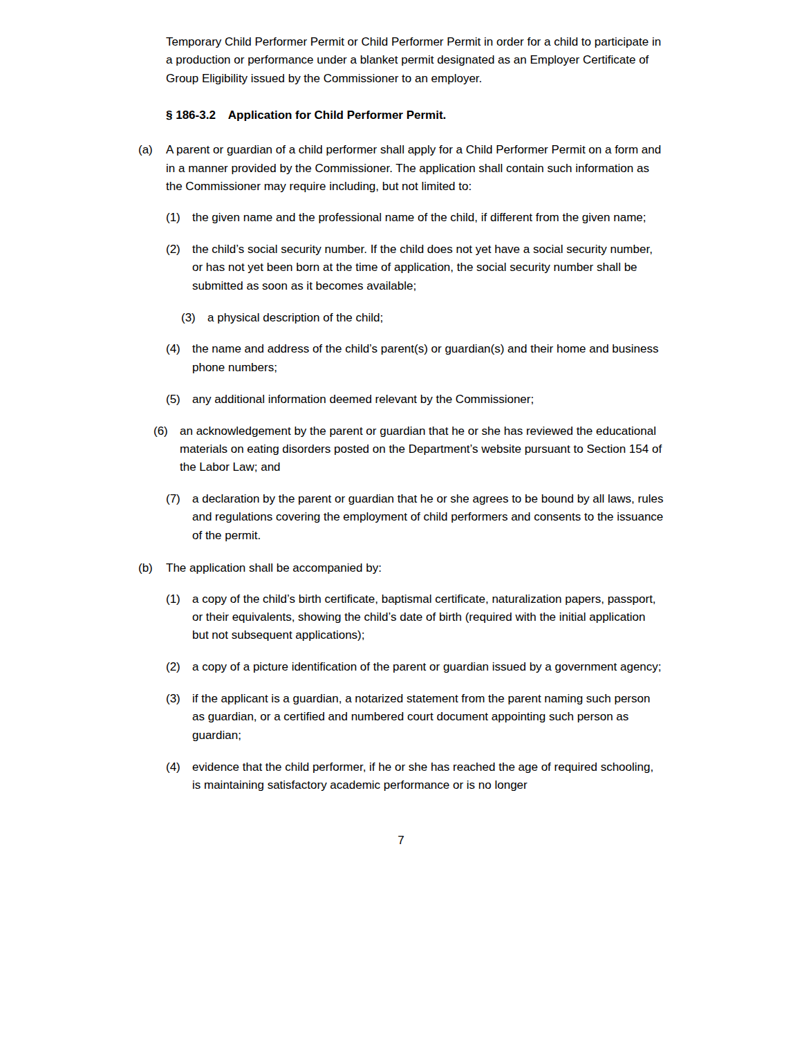Temporary Child Performer Permit or Child Performer Permit in order for a child to participate in a production or performance under a blanket permit designated as an Employer Certificate of Group Eligibility issued by the Commissioner to an employer.
§ 186-3.2 Application for Child Performer Permit.
(a) A parent or guardian of a child performer shall apply for a Child Performer Permit on a form and in a manner provided by the Commissioner. The application shall contain such information as the Commissioner may require including, but not limited to:
(1) the given name and the professional name of the child, if different from the given name;
(2) the child’s social security number. If the child does not yet have a social security number, or has not yet been born at the time of application, the social security number shall be submitted as soon as it becomes available;
(3) a physical description of the child;
(4) the name and address of the child’s parent(s) or guardian(s) and their home and business phone numbers;
(5) any additional information deemed relevant by the Commissioner;
(6) an acknowledgement by the parent or guardian that he or she has reviewed the educational materials on eating disorders posted on the Department’s website pursuant to Section 154 of the Labor Law; and
(7) a declaration by the parent or guardian that he or she agrees to be bound by all laws, rules and regulations covering the employment of child performers and consents to the issuance of the permit.
(b) The application shall be accompanied by:
(1) a copy of the child’s birth certificate, baptismal certificate, naturalization papers, passport, or their equivalents, showing the child’s date of birth (required with the initial application but not subsequent applications);
(2) a copy of a picture identification of the parent or guardian issued by a government agency;
(3) if the applicant is a guardian, a notarized statement from the parent naming such person as guardian, or a certified and numbered court document appointing such person as guardian;
(4) evidence that the child performer, if he or she has reached the age of required schooling, is maintaining satisfactory academic performance or is no longer
7